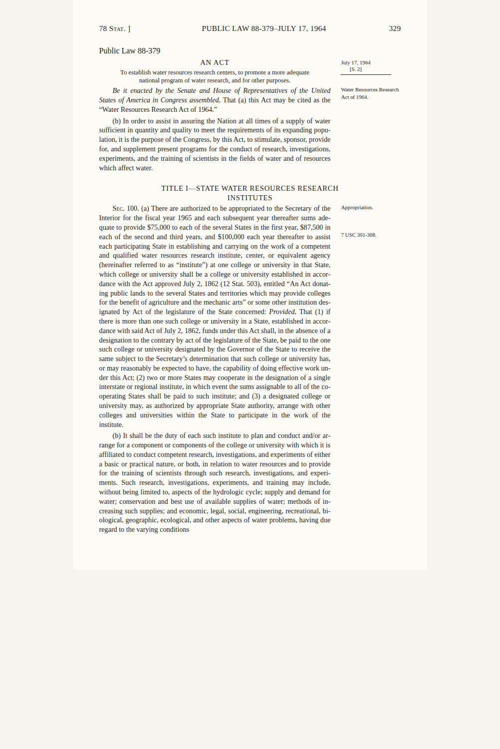78 Stat. ]
PUBLIC LAW 88-379–JULY 17, 1964
329
Public Law 88-379
AN ACT
To establish water resources research centers, to promote a more adequate national program of water research, and for other purposes.
July 17, 1964
[S. 2]
Be it enacted by the Senate and House of Representatives of the United States of America in Congress assembled, That (a) this Act may be cited as the “Water Resources Research Act of 1964.”
(b) In order to assist in assuring the Nation at all times of a supply of water sufficient in quantity and quality to meet the requirements of its expanding population, it is the purpose of the Congress, by this Act, to stimulate, sponsor, provide for, and supplement present programs for the conduct of research, investigations, experiments, and the training of scientists in the fields of water and of resources which affect water.
Water Resources Research Act of 1964.
TITLE I—STATE WATER RESOURCES RESEARCH INSTITUTES
Sec. 100. (a) There are authorized to be appropriated to the Secretary of the Interior for the fiscal year 1965 and each subsequent year thereafter sums adequate to provide $75,000 to each of the several States in the first year, $87,500 in each of the second and third years, and $100,000 each year thereafter to assist each participating State in establishing and carrying on the work of a competent and qualified water resources research institute, center, or equivalent agency (hereinafter referred to as “institute”) at one college or university in that State, which college or university shall be a college or university established in accordance with the Act approved July 2, 1862 (12 Stat. 503), entitled “An Act donating public lands to the several States and territories which may provide colleges for the benefit of agriculture and the mechanic arts” or some other institution designated by Act of the legislature of the State concerned: Provided, That (1) if there is more than one such college or university in a State, established in accordance with said Act of July 2, 1862, funds under this Act shall, in the absence of a designation to the contrary by act of the legislature of the State, be paid to the one such college or university designated by the Governor of the State to receive the same subject to the Secretary’s determination that such college or university has, or may reasonably be expected to have, the capability of doing effective work under this Act; (2) two or more States may cooperate in the designation of a single interstate or regional institute, in which event the sums assignable to all of the cooperating States shall be paid to such institute; and (3) a designated college or university may, as authorized by appropriate State authority, arrange with other colleges and universities within the State to participate in the work of the institute.
(b) It shall be the duty of each such institute to plan and conduct and/or arrange for a component or components of the college or university with which it is affiliated to conduct competent research, investigations, and experiments of either a basic or practical nature, or both, in relation to water resources and to provide for the training of scientists through such research, investigations, and experiments. Such research, investigations, experiments, and training may include, without being limited to, aspects of the hydrologic cycle; supply and demand for water; conservation and best use of available supplies of water; methods of increasing such supplies; and economic, legal, social, engineering, recreational, biological, geographic, ecological, and other aspects of water problems, having due regard to the varying conditions
Appropriation.
7 USC 301-308.